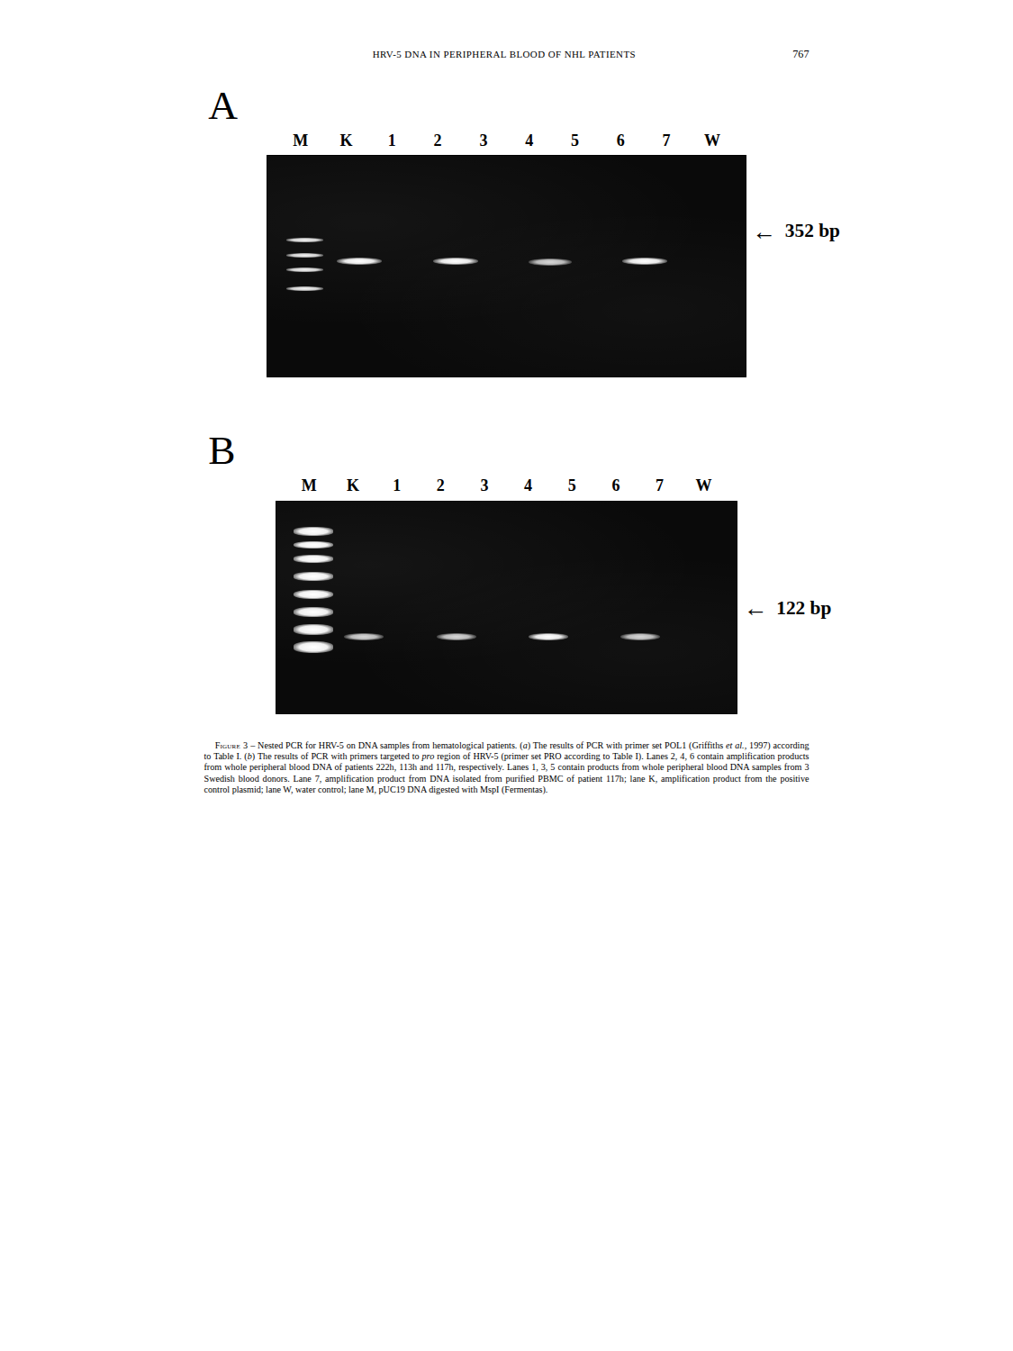HRV-5 DNA IN PERIPHERAL BLOOD OF NHL PATIENTS
767
A
MK 1234567 W
←352 bp
B
MK 1234567 W
←122 bp
Figure 3 – Nested PCR for HRV-5 on DNA samples from hematological patients. (a) The results of PCR with primer set POL1 (Griffiths et al., 1997) according to Table I. (b) The results of PCR with primers targeted to pro region of HRV-5 (primer set PRO according to Table I). Lanes 2, 4, 6 contain amplification products from whole peripheral blood DNA of patients 222h, 113h and 117h, respectively. Lanes 1, 3, 5 contain products from whole peripheral blood DNA samples from 3 Swedish blood donors. Lane 7, amplification product from DNA isolated from purified PBMC of patient 117h; lane K, amplification product from the positive control plasmid; lane W, water control; lane M, pUC19 DNA digested with MspI (Fermentas).